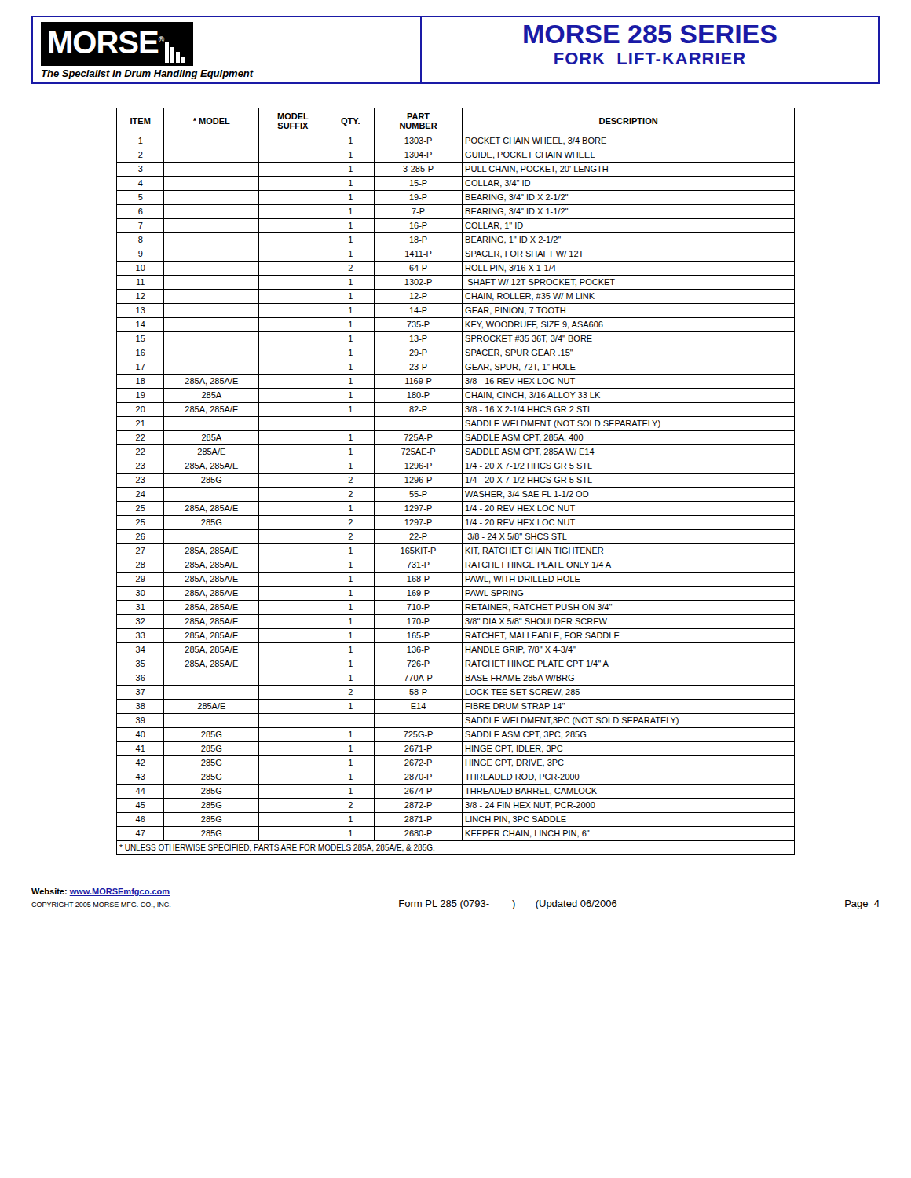MORSE®
The Specialist In Drum Handling Equipment
MORSE 285 SERIES
FORK LIFT-KARRIER
| ITEM | * MODEL | MODEL SUFFIX | QTY. | PART NUMBER | DESCRIPTION |
| --- | --- | --- | --- | --- | --- |
| 1 | | | 1 | 1303-P | POCKET CHAIN WHEEL, 3/4 BORE |
| 2 | | | 1 | 1304-P | GUIDE, POCKET CHAIN WHEEL |
| 3 | | | 1 | 3-285-P | PULL CHAIN, POCKET, 20' LENGTH |
| 4 | | | 1 | 15-P | COLLAR, 3/4" ID |
| 5 | | | 1 | 19-P | BEARING, 3/4" ID X 2-1/2" |
| 6 | | | 1 | 7-P | BEARING, 3/4" ID X 1-1/2" |
| 7 | | | 1 | 16-P | COLLAR, 1" ID |
| 8 | | | 1 | 18-P | BEARING, 1" ID X 2-1/2" |
| 9 | | | 1 | 1411-P | SPACER, FOR SHAFT W/ 12T |
| 10 | | | 2 | 64-P | ROLL PIN, 3/16 X 1-1/4 |
| 11 | | | 1 | 1302-P | SHAFT W/ 12T SPROCKET, POCKET |
| 12 | | | 1 | 12-P | CHAIN, ROLLER, #35 W/ M LINK |
| 13 | | | 1 | 14-P | GEAR, PINION, 7 TOOTH |
| 14 | | | 1 | 735-P | KEY, WOODRUFF, SIZE 9, ASA606 |
| 15 | | | 1 | 13-P | SPROCKET #35 36T, 3/4" BORE |
| 16 | | | 1 | 29-P | SPACER, SPUR GEAR .15" |
| 17 | | | 1 | 23-P | GEAR, SPUR, 72T, 1" HOLE |
| 18 | 285A, 285A/E | | 1 | 1169-P | 3/8 - 16 REV HEX LOC NUT |
| 19 | 285A | | 1 | 180-P | CHAIN, CINCH, 3/16 ALLOY 33 LK |
| 20 | 285A, 285A/E | | 1 | 82-P | 3/8 - 16 X 2-1/4 HHCS GR 2 STL |
| 21 | | | | | SADDLE WELDMENT (NOT SOLD SEPARATELY) |
| 22 | 285A | | 1 | 725A-P | SADDLE ASM CPT, 285A, 400 |
| 22 | 285A/E | | 1 | 725AE-P | SADDLE ASM CPT, 285A W/ E14 |
| 23 | 285A, 285A/E | | 1 | 1296-P | 1/4 - 20 X 7-1/2 HHCS GR 5 STL |
| 23 | 285G | | 2 | 1296-P | 1/4 - 20 X 7-1/2 HHCS GR 5 STL |
| 24 | | | 2 | 55-P | WASHER, 3/4 SAE FL 1-1/2 OD |
| 25 | 285A, 285A/E | | 1 | 1297-P | 1/4 - 20 REV HEX LOC NUT |
| 25 | 285G | | 2 | 1297-P | 1/4 - 20 REV HEX LOC NUT |
| 26 | | | 2 | 22-P | 3/8 - 24 X 5/8" SHCS STL |
| 27 | 285A, 285A/E | | 1 | 165KIT-P | KIT, RATCHET CHAIN TIGHTENER |
| 28 | 285A, 285A/E | | 1 | 731-P | RATCHET HINGE PLATE ONLY 1/4 A |
| 29 | 285A, 285A/E | | 1 | 168-P | PAWL, WITH DRILLED HOLE |
| 30 | 285A, 285A/E | | 1 | 169-P | PAWL SPRING |
| 31 | 285A, 285A/E | | 1 | 710-P | RETAINER, RATCHET PUSH ON 3/4" |
| 32 | 285A, 285A/E | | 1 | 170-P | 3/8" DIA X 5/8" SHOULDER SCREW |
| 33 | 285A, 285A/E | | 1 | 165-P | RATCHET, MALLEABLE, FOR SADDLE |
| 34 | 285A, 285A/E | | 1 | 136-P | HANDLE GRIP, 7/8" X 4-3/4" |
| 35 | 285A, 285A/E | | 1 | 726-P | RATCHET HINGE PLATE CPT 1/4" A |
| 36 | | | 1 | 770A-P | BASE FRAME 285A W/BRG |
| 37 | | | 2 | 58-P | LOCK TEE SET SCREW, 285 |
| 38 | 285A/E | | 1 | E14 | FIBRE DRUM STRAP 14" |
| 39 | | | | | SADDLE WELDMENT,3PC (NOT SOLD SEPARATELY) |
| 40 | 285G | | 1 | 725G-P | SADDLE ASM CPT, 3PC, 285G |
| 41 | 285G | | 1 | 2671-P | HINGE CPT, IDLER, 3PC |
| 42 | 285G | | 1 | 2672-P | HINGE CPT, DRIVE, 3PC |
| 43 | 285G | | 1 | 2870-P | THREADED ROD, PCR-2000 |
| 44 | 285G | | 1 | 2674-P | THREADED BARREL, CAMLOCK |
| 45 | 285G | | 2 | 2872-P | 3/8 - 24 FIN HEX NUT, PCR-2000 |
| 46 | 285G | | 1 | 2871-P | LINCH PIN, 3PC SADDLE |
| 47 | 285G | | 1 | 2680-P | KEEPER CHAIN, LINCH PIN, 6" |
| * UNLESS OTHERWISE SPECIFIED, PARTS ARE FOR MODELS 285A, 285A/E, & 285G. |
Website: www.MORSEmfgco.com
COPYRIGHT 2005 MORSE MFG. CO., INC. Form PL 285 (0793-____) (Updated 06/2006 Page 4